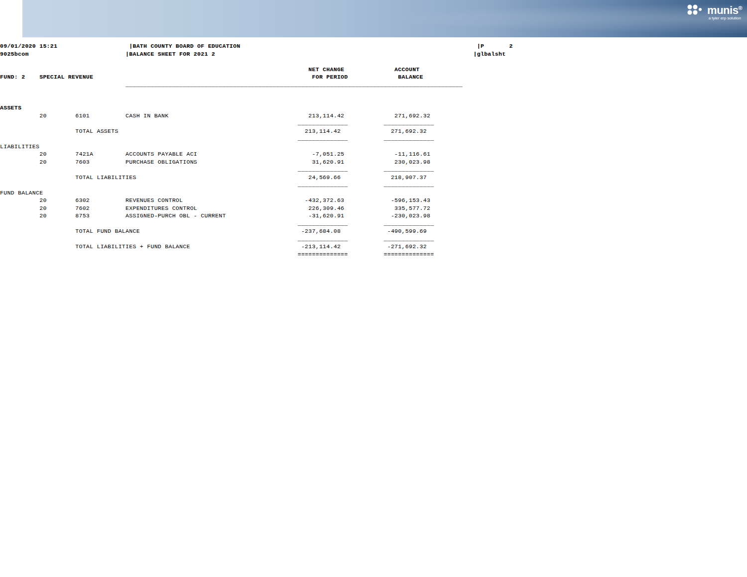munis®
a tyler erp solution
09/01/2020 15:21                    |BATH COUNTY BOARD OF EDUCATION                                                                  |P       2
9025bcom                           |BALANCE SHEET FOR 2021 2                                                                        |glbalsht

                                                                                      NET CHANGE              ACCOUNT
FUND: 2    SPECIAL REVENUE                                                             FOR PERIOD              BALANCE
                                   ______________________________________________________________________________________________


ASSETS
           20        6101          CASH IN BANK                                       213,114.42              271,692.32
                                                                                   ______________          ______________
                     TOTAL ASSETS                                                    213,114.42              271,692.32
                                                                                   ______________          ______________
LIABILITIES
           20        7421A         ACCOUNTS PAYABLE ACI                                -7,051.25              -11,116.61
           20        7603          PURCHASE OBLIGATIONS                                31,620.91              230,023.98
                                                                                   ______________          ______________
                     TOTAL LIABILITIES                                                24,569.66              218,907.37
                                                                                   ______________          ______________
FUND BALANCE
           20        6302          REVENUES CONTROL                                  -432,372.63             -596,153.43
           20        7602          EXPENDITURES CONTROL                               226,309.46              335,577.72
           20        8753          ASSIGNED-PURCH OBL - CURRENT                       -31,620.91             -230,023.98
                                                                                   ______________          ______________
                     TOTAL FUND BALANCE                                             -237,684.08             -490,599.69
                                                                                   ______________          ______________
                     TOTAL LIABILITIES + FUND BALANCE                               -213,114.42             -271,692.32
                                                                                   ==============          ==============